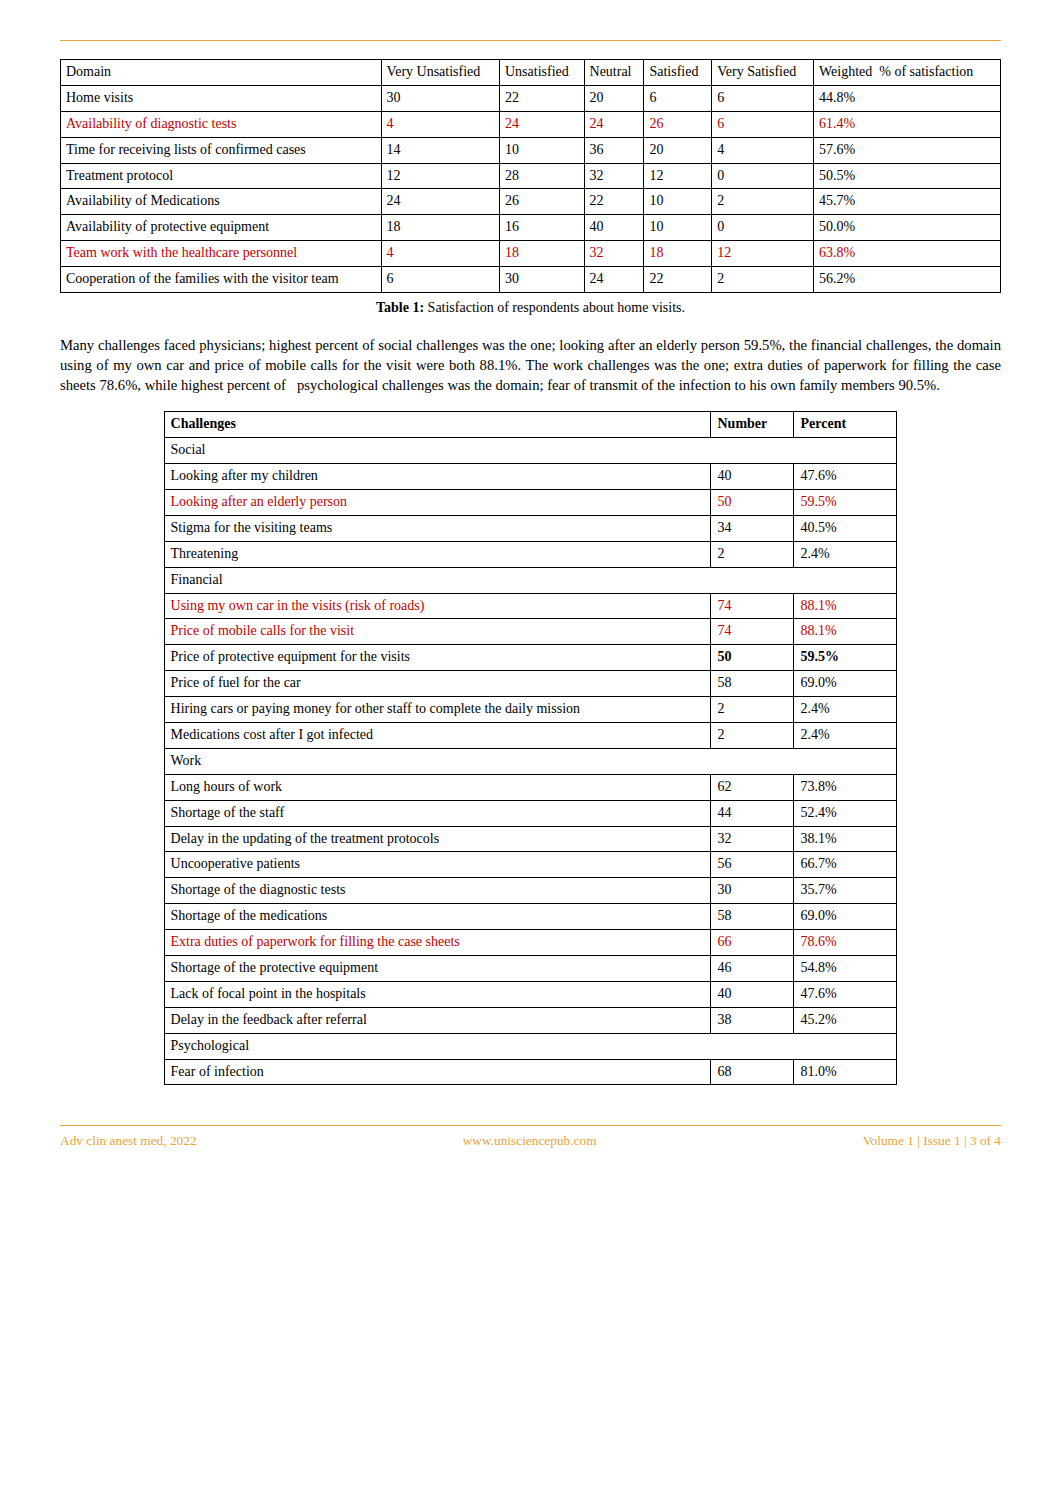| Domain | Very Unsatisfied | Unsatisfied | Neutral | Satisfied | Very Satisfied | Weighted % of satisfaction |
| Home visits | 30 | 22 | 20 | 6 | 6 | 44.8% |
| Availability of diagnostic tests | 4 | 24 | 24 | 26 | 6 | 61.4% |
| Time for receiving lists of confirmed cases | 14 | 10 | 36 | 20 | 4 | 57.6% |
| Treatment protocol | 12 | 28 | 32 | 12 | 0 | 50.5% |
| Availability of Medications | 24 | 26 | 22 | 10 | 2 | 45.7% |
| Availability of protective equipment | 18 | 16 | 40 | 10 | 0 | 50.0% |
| Team work with the healthcare personnel | 4 | 18 | 32 | 18 | 12 | 63.8% |
| Cooperation of the families with the visitor team | 6 | 30 | 24 | 22 | 2 | 56.2% |
Table 1: Satisfaction of respondents about home visits.
Many challenges faced physicians; highest percent of social challenges was the one; looking after an elderly person 59.5%, the financial challenges, the domain using of my own car and price of mobile calls for the visit were both 88.1%. The work challenges was the one; extra duties of paperwork for filling the case sheets 78.6%, while highest percent of psychological challenges was the domain; fear of transmit of the infection to his own family members 90.5%.
| Challenges | Number | Percent |
| --- | --- | --- |
| Social |
| Looking after my children | 40 | 47.6% |
| Looking after an elderly person | 50 | 59.5% |
| Stigma for the visiting teams | 34 | 40.5% |
| Threatening | 2 | 2.4% |
| Financial |
| Using my own car in the visits (risk of roads) | 74 | 88.1% |
| Price of mobile calls for the visit | 74 | 88.1% |
| Price of protective equipment for the visits | 50 | 59.5% |
| Price of fuel for the car | 58 | 69.0% |
| Hiring cars or paying money for other staff to complete the daily mission | 2 | 2.4% |
| Medications cost after I got infected | 2 | 2.4% |
| Work |
| Long hours of work | 62 | 73.8% |
| Shortage of the staff | 44 | 52.4% |
| Delay in the updating of the treatment protocols | 32 | 38.1% |
| Uncooperative patients | 56 | 66.7% |
| Shortage of the diagnostic tests | 30 | 35.7% |
| Shortage of the medications | 58 | 69.0% |
| Extra duties of paperwork for filling the case sheets | 66 | 78.6% |
| Shortage of the protective equipment | 46 | 54.8% |
| Lack of focal point in the hospitals | 40 | 47.6% |
| Delay in the feedback after referral | 38 | 45.2% |
| Psychological |
| Fear of infection | 68 | 81.0% |
Adv clin anest med, 2022 www.unisciencepub.com Volume 1 | Issue 1 | 3 of 4